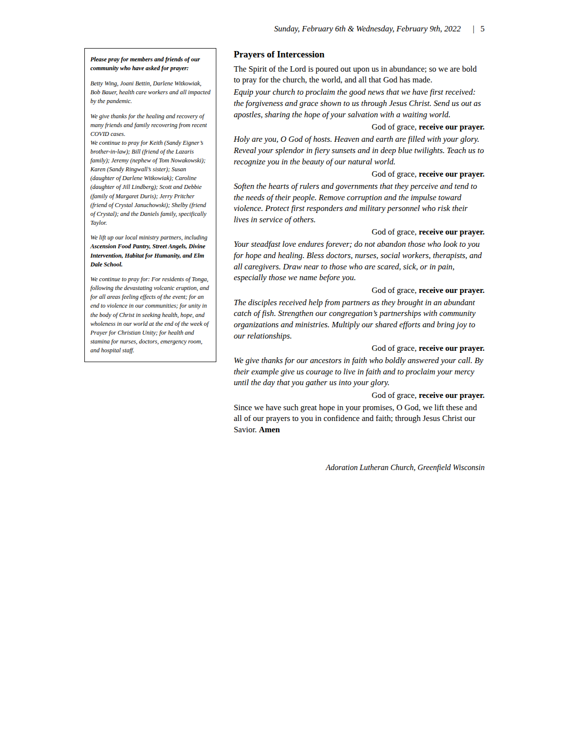Sunday, February 6th & Wednesday, February 9th, 2022 | 5
Please pray for members and friends of our community who have asked for prayer:
Betty Wing, Joani Bettin, Darlene Witkowiak, Bob Bauer, health care workers and all impacted by the pandemic.
We give thanks for the healing and recovery of many friends and family recovering from recent COVID cases.
We continue to pray for Keith (Sandy Eigner’s brother-in-law); Bill (friend of the Lazaris family); Jeremy (nephew of Tom Nowakowski); Karen (Sandy Ringwall’s sister); Susan (daughter of Darlene Witkowiak); Caroline (daughter of Jill Lindberg); Scott and Debbie (family of Margaret Duris); Jerry Pritcher (friend of Crystal Januchowski); Shelby (friend of Crystal); and the Daniels family, specifically Taylor.
We lift up our local ministry partners, including Ascension Food Pantry, Street Angels, Divine Intervention, Habitat for Humanity, and Elm Dale School.
We continue to pray for: For residents of Tonga, following the devastating volcanic eruption, and for all areas feeling effects of the event; for an end to violence in our communities; for unity in the body of Christ in seeking health, hope, and wholeness in our world at the end of the week of Prayer for Christian Unity; for health and stamina for nurses, doctors, emergency room, and hospital staff.
Prayers of Intercession
The Spirit of the Lord is poured out upon us in abundance; so we are bold to pray for the church, the world, and all that God has made.
Equip your church to proclaim the good news that we have first received: the forgiveness and grace shown to us through Jesus Christ. Send us out as apostles, sharing the hope of your salvation with a waiting world.
God of grace, receive our prayer.
Holy are you, O God of hosts. Heaven and earth are filled with your glory. Reveal your splendor in fiery sunsets and in deep blue twilights. Teach us to recognize you in the beauty of our natural world.
God of grace, receive our prayer.
Soften the hearts of rulers and governments that they perceive and tend to the needs of their people. Remove corruption and the impulse toward violence. Protect first responders and military personnel who risk their lives in service of others.
God of grace, receive our prayer.
Your steadfast love endures forever; do not abandon those who look to you for hope and healing. Bless doctors, nurses, social workers, therapists, and all caregivers. Draw near to those who are scared, sick, or in pain, especially those we name before you.
God of grace, receive our prayer.
The disciples received help from partners as they brought in an abundant catch of fish. Strengthen our congregation’s partnerships with community organizations and ministries. Multiply our shared efforts and bring joy to our relationships.
God of grace, receive our prayer.
We give thanks for our ancestors in faith who boldly answered your call. By their example give us courage to live in faith and to proclaim your mercy until the day that you gather us into your glory.
God of grace, receive our prayer.
Since we have such great hope in your promises, O God, we lift these and all of our prayers to you in confidence and faith; through Jesus Christ our Savior. Amen
Adoration Lutheran Church, Greenfield Wisconsin